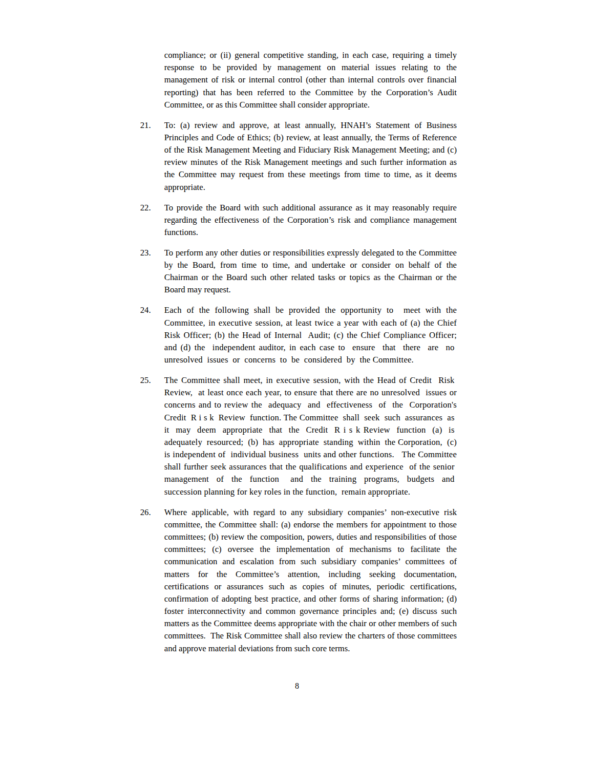compliance; or (ii) general competitive standing, in each case, requiring a timely response to be provided by management on material issues relating to the management of risk or internal control (other than internal controls over financial reporting) that has been referred to the Committee by the Corporation’s Audit Committee, or as this Committee shall consider appropriate.
21. To: (a) review and approve, at least annually, HNAH’s Statement of Business Principles and Code of Ethics; (b) review, at least annually, the Terms of Reference of the Risk Management Meeting and Fiduciary Risk Management Meeting; and (c) review minutes of the Risk Management meetings and such further information as the Committee may request from these meetings from time to time, as it deems appropriate.
22. To provide the Board with such additional assurance as it may reasonably require regarding the effectiveness of the Corporation’s risk and compliance management functions.
23. To perform any other duties or responsibilities expressly delegated to the Committee by the Board, from time to time, and undertake or consider on behalf of the Chairman or the Board such other related tasks or topics as the Chairman or the Board may request.
24. Each of the following shall be provided the opportunity to meet with the Committee, in executive session, at least twice a year with each of (a) the Chief Risk Officer; (b) the Head of Internal Audit; (c) the Chief Compliance Officer; and (d) the independent auditor, in each case to ensure that there are no unresolved issues or concerns to be considered by the Committee.
25. The Committee shall meet, in executive session, with the Head of Credit Risk Review, at least once each year, to ensure that there are no unresolved issues or concerns and to review the adequacy and effectiveness of the Corporation's Credit R i s k Review function. The Committee shall seek such assurances as it may deem appropriate that the Credit R i s k Review function (a) is adequately resourced; (b) has appropriate standing within the Corporation, (c) is independent of individual business units and other functions. The Committee shall further seek assurances that the qualifications and experience of the senior management of the function and the training programs, budgets and succession planning for key roles in the function, remain appropriate.
26. Where applicable, with regard to any subsidiary companies’ non-executive risk committee, the Committee shall: (a) endorse the members for appointment to those committees; (b) review the composition, powers, duties and responsibilities of those committees; (c) oversee the implementation of mechanisms to facilitate the communication and escalation from such subsidiary companies’ committees of matters for the Committee’s attention, including seeking documentation, certifications or assurances such as copies of minutes, periodic certifications, confirmation of adopting best practice, and other forms of sharing information; (d) foster interconnectivity and common governance principles and; (e) discuss such matters as the Committee deems appropriate with the chair or other members of such committees. The Risk Committee shall also review the charters of those committees and approve material deviations from such core terms.
8